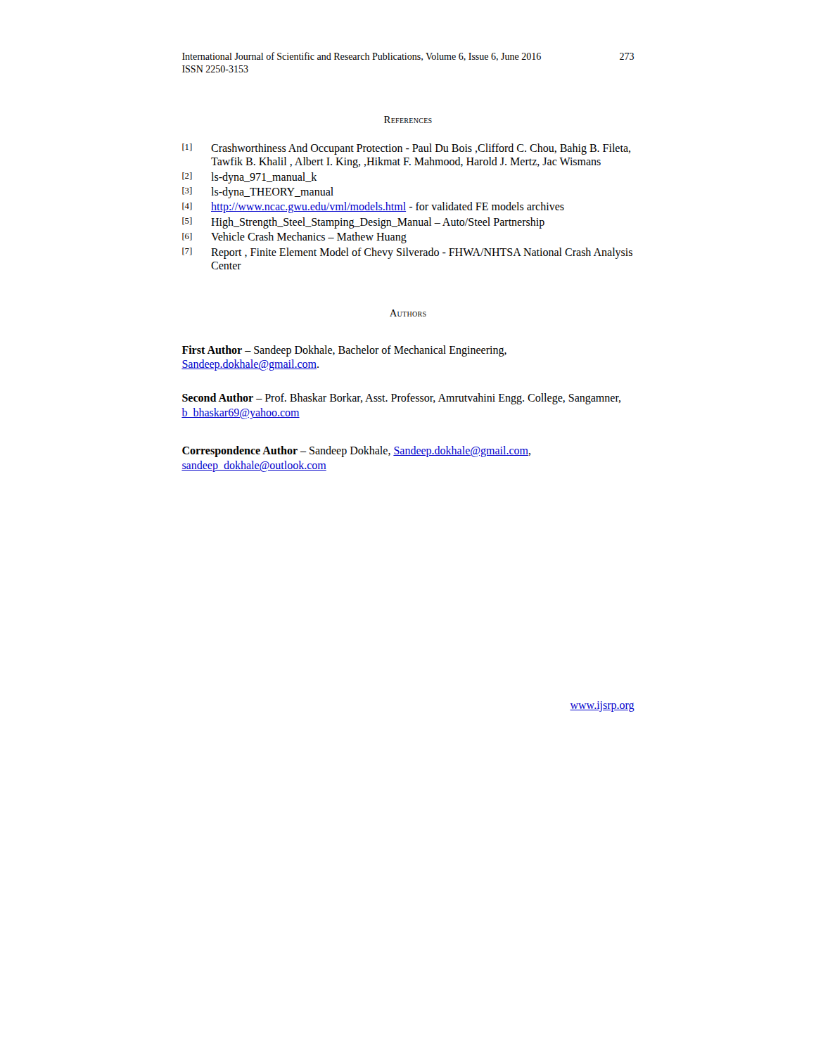International Journal of Scientific and Research Publications, Volume 6, Issue 6, June 2016
ISSN 2250-3153
273
References
[1] Crashworthiness And Occupant Protection - Paul Du Bois ,Clifford C. Chou, Bahig B. Fileta, Tawfik B. Khalil , Albert I. King, ,Hikmat F. Mahmood, Harold J. Mertz, Jac Wismans
[2] ls-dyna_971_manual_k
[3] ls-dyna_THEORY_manual
[4] http://www.ncac.gwu.edu/vml/models.html - for validated FE models archives
[5] High_Strength_Steel_Stamping_Design_Manual – Auto/Steel Partnership
[6] Vehicle Crash Mechanics – Mathew Huang
[7] Report , Finite Element Model of Chevy Silverado - FHWA/NHTSA National Crash Analysis Center
Authors
First Author – Sandeep Dokhale, Bachelor of Mechanical Engineering, Sandeep.dokhale@gmail.com.
Second Author – Prof. Bhaskar Borkar, Asst. Professor, Amrutvahini Engg. College, Sangamner, b_bhaskar69@yahoo.com
Correspondence Author – Sandeep Dokhale, Sandeep.dokhale@gmail.com, sandeep_dokhale@outlook.com
www.ijsrp.org